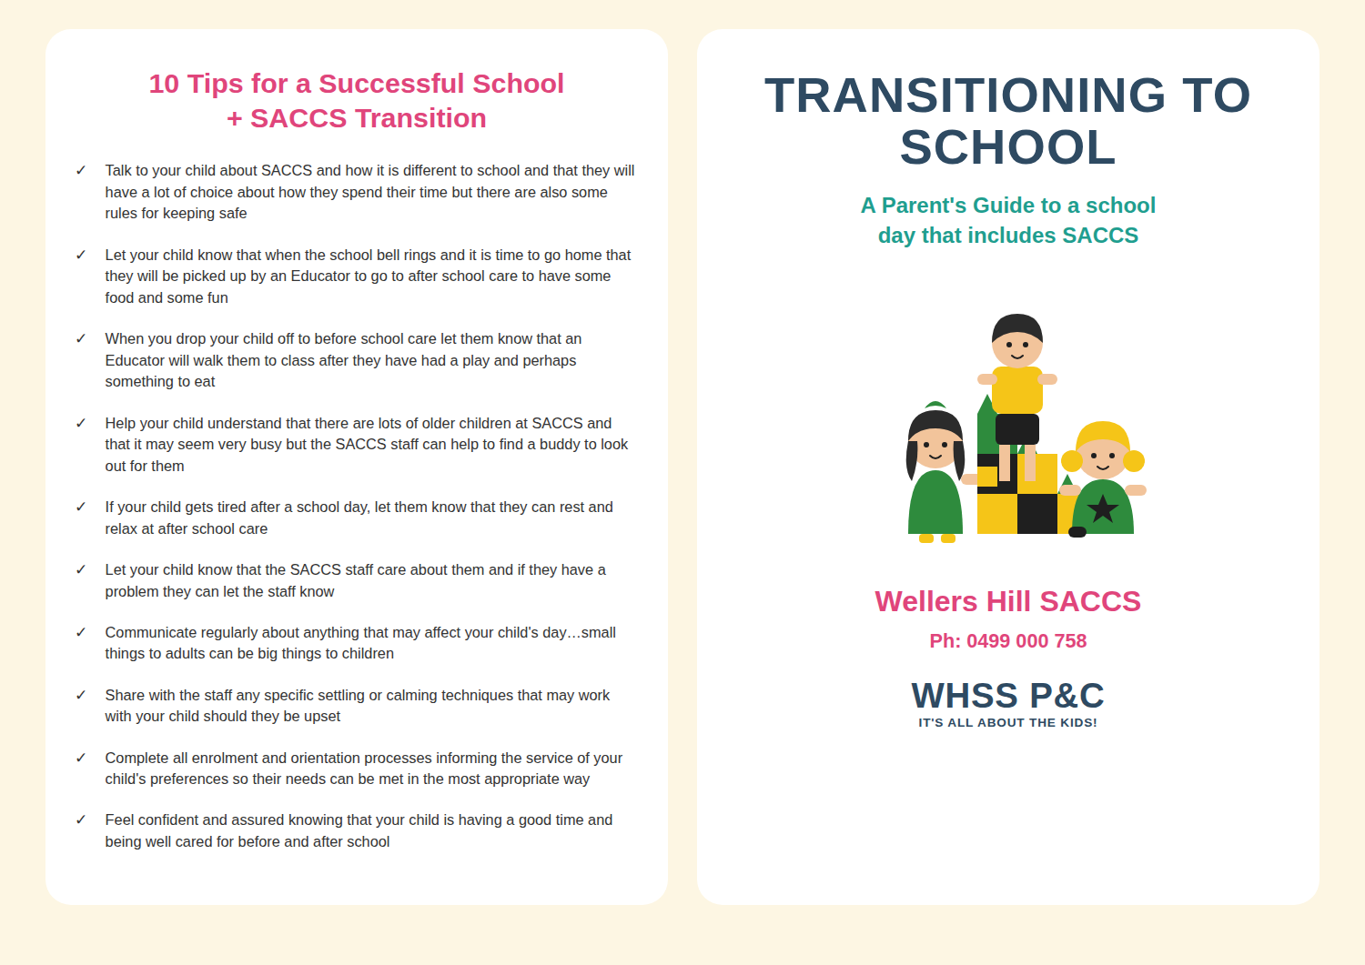10 Tips for a Successful School
+ SACCS Transition
Talk to your child about SACCS and how it is different to school and that they will have a lot of choice about how they spend their time but there are also some rules for keeping safe
Let your child know that when the school bell rings and it is time to go home that they will be picked up by an Educator to go to after school care to have some food and some fun
When you drop your child off to before school care let them know that an Educator will walk them to class after they have had a play and perhaps something to eat
Help your child understand that there are lots of older children at SACCS and that it may seem very busy but the SACCS staff can help to find a buddy to look out for them
If your child gets tired after a school day, let them know that they can rest and relax at after school care
Let your child know that the SACCS staff care about them and if they have a problem they can let the staff know
Communicate regularly about anything that may affect your child's day…small things to adults can be big things to children
Share with the staff any specific settling or calming techniques that may work with your child should they be upset
Complete all enrolment and orientation processes informing the service of your child's preferences so their needs can be met in the most appropriate way
Feel confident and assured knowing that your child is having a good time and being well cared for before and after school
Transitioning to School
A Parent's Guide to a school day that includes SACCS
Wellers Hill SACCS
Ph: 0499 000 758
WHSS P&C It's all about the kids!